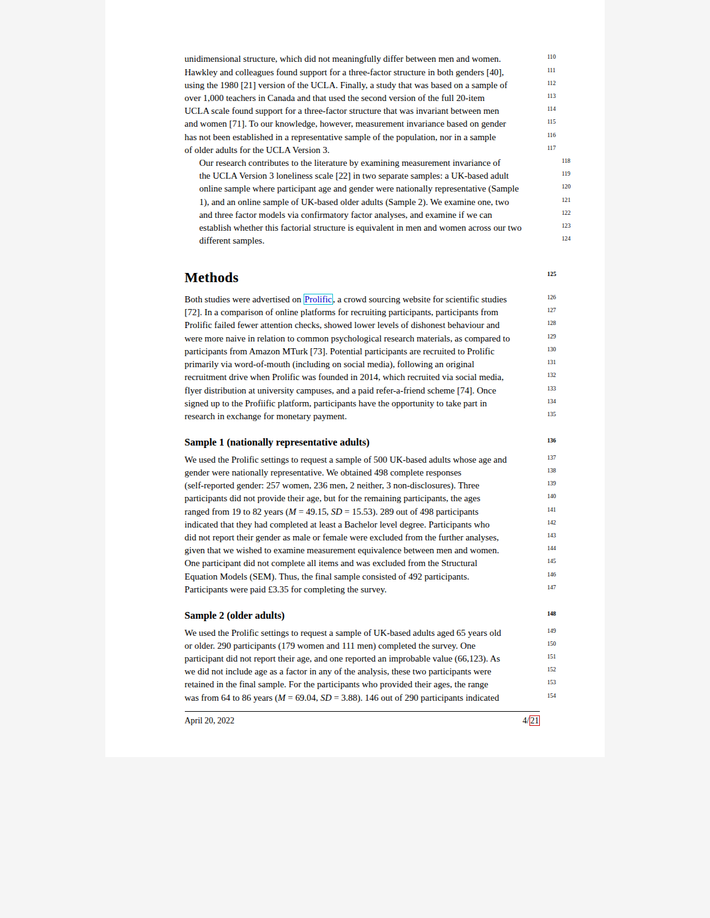unidimensional structure, which did not meaningfully differ between men and women.110 Hawkley and colleagues found support for a three-factor structure in both genders [40],111 using the 1980 [21] version of the UCLA. Finally, a study that was based on a sample of112 over 1,000 teachers in Canada and that used the second version of the full 20-item113 UCLA scale found support for a three-factor structure that was invariant between men114 and women [71]. To our knowledge, however, measurement invariance based on gender115 has not been established in a representative sample of the population, nor in a sample116 of older adults for the UCLA Version 3.117
Our research contributes to the literature by examining measurement invariance of118 the UCLA Version 3 loneliness scale [22] in two separate samples: a UK-based adult119 online sample where participant age and gender were nationally representative (Sample120 1), and an online sample of UK-based older adults (Sample 2). We examine one, two121 and three factor models via confirmatory factor analyses, and examine if we can122 establish whether this factorial structure is equivalent in men and women across our two123 different samples.124
Methods125
Both studies were advertised on Prolific, a crowd sourcing website for scientific studies126 [72]. In a comparison of online platforms for recruiting participants, participants from127 Prolific failed fewer attention checks, showed lower levels of dishonest behaviour and128 were more naive in relation to common psychological research materials, as compared to129 participants from Amazon MTurk [73]. Potential participants are recruited to Prolific130 primarily via word-of-mouth (including on social media), following an original131 recruitment drive when Prolific was founded in 2014, which recruited via social media,132 flyer distribution at university campuses, and a paid refer-a-friend scheme [74]. Once133 signed up to the Profiific platform, participants have the opportunity to take part in134 research in exchange for monetary payment.135
Sample 1 (nationally representative adults)136
We used the Prolific settings to request a sample of 500 UK-based adults whose age and137 gender were nationally representative. We obtained 498 complete responses138 (self-reported gender: 257 women, 236 men, 2 neither, 3 non-disclosures). Three139 participants did not provide their age, but for the remaining participants, the ages140 ranged from 19 to 82 years (M = 49.15, SD = 15.53). 289 out of 498 participants141 indicated that they had completed at least a Bachelor level degree. Participants who142 did not report their gender as male or female were excluded from the further analyses,143 given that we wished to examine measurement equivalence between men and women.144 One participant did not complete all items and was excluded from the Structural145 Equation Models (SEM). Thus, the final sample consisted of 492 participants.146 Participants were paid £3.35 for completing the survey.147
Sample 2 (older adults)148
We used the Prolific settings to request a sample of UK-based adults aged 65 years old149 or older. 290 participants (179 women and 111 men) completed the survey. One150 participant did not report their age, and one reported an improbable value (66,123). As151 we did not include age as a factor in any of the analysis, these two participants were152 retained in the final sample. For the participants who provided their ages, the range153 was from 64 to 86 years (M = 69.04, SD = 3.88). 146 out of 290 participants indicated154
April 20, 2022
4/21